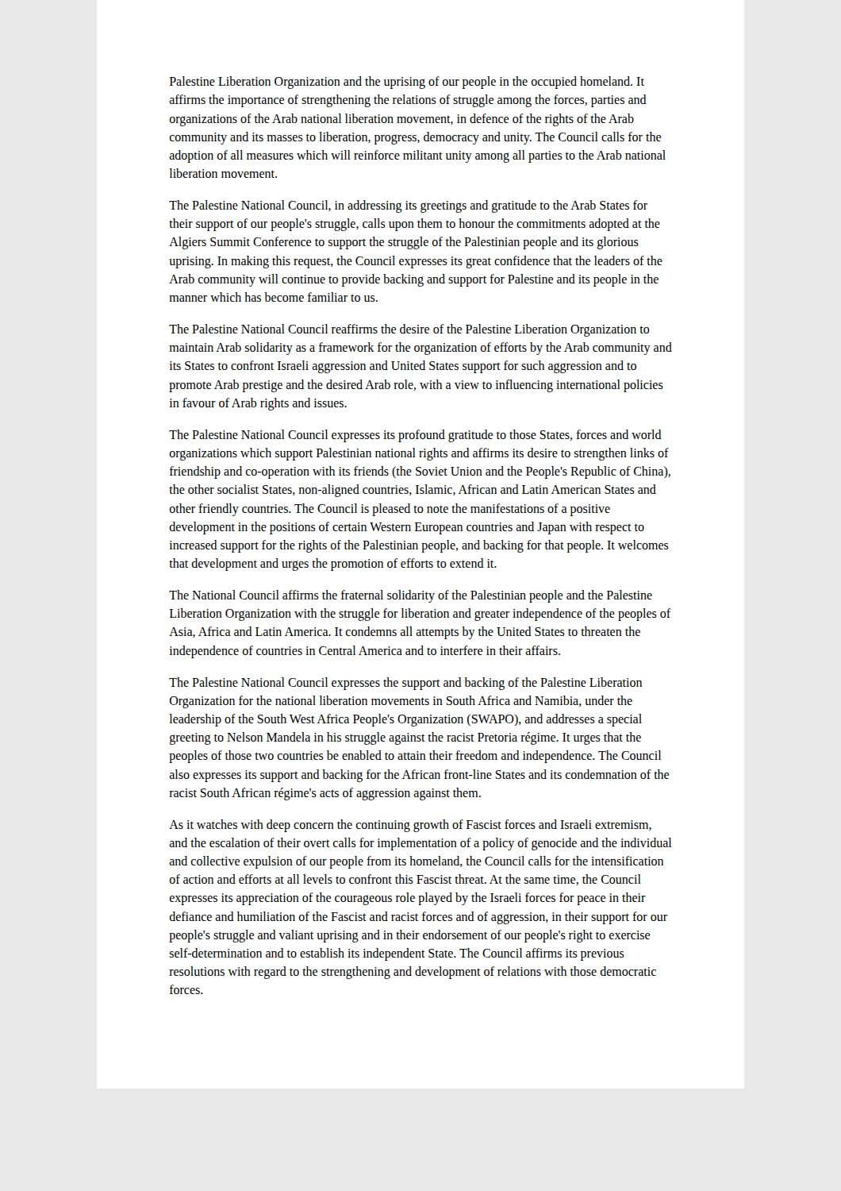Palestine Liberation Organization and the uprising of our people in the occupied homeland. It affirms the importance of strengthening the relations of struggle among the forces, parties and organizations of the Arab national liberation movement, in defence of the rights of the Arab community and its masses to liberation, progress, democracy and unity. The Council calls for the adoption of all measures which will reinforce militant unity among all parties to the Arab national liberation movement.
The Palestine National Council, in addressing its greetings and gratitude to the Arab States for their support of our people's struggle, calls upon them to honour the commitments adopted at the Algiers Summit Conference to support the struggle of the Palestinian people and its glorious uprising. In making this request, the Council expresses its great confidence that the leaders of the Arab community will continue to provide backing and support for Palestine and its people in the manner which has become familiar to us.
The Palestine National Council reaffirms the desire of the Palestine Liberation Organization to maintain Arab solidarity as a framework for the organization of efforts by the Arab community and its States to confront Israeli aggression and United States support for such aggression and to promote Arab prestige and the desired Arab role, with a view to influencing international policies in favour of Arab rights and issues.
The Palestine National Council expresses its profound gratitude to those States, forces and world organizations which support Palestinian national rights and affirms its desire to strengthen links of friendship and co-operation with its friends (the Soviet Union and the People's Republic of China), the other socialist States, non-aligned countries, Islamic, African and Latin American States and other friendly countries. The Council is pleased to note the manifestations of a positive development in the positions of certain Western European countries and Japan with respect to increased support for the rights of the Palestinian people, and backing for that people. It welcomes that development and urges the promotion of efforts to extend it.
The National Council affirms the fraternal solidarity of the Palestinian people and the Palestine Liberation Organization with the struggle for liberation and greater independence of the peoples of Asia, Africa and Latin America. It condemns all attempts by the United States to threaten the independence of countries in Central America and to interfere in their affairs.
The Palestine National Council expresses the support and backing of the Palestine Liberation Organization for the national liberation movements in South Africa and Namibia, under the leadership of the South West Africa People's Organization (SWAPO), and addresses a special greeting to Nelson Mandela in his struggle against the racist Pretoria régime. It urges that the peoples of those two countries be enabled to attain their freedom and independence. The Council also expresses its support and backing for the African front-line States and its condemnation of the racist South African régime's acts of aggression against them.
As it watches with deep concern the continuing growth of Fascist forces and Israeli extremism, and the escalation of their overt calls for implementation of a policy of genocide and the individual and collective expulsion of our people from its homeland, the Council calls for the intensification of action and efforts at all levels to confront this Fascist threat. At the same time, the Council expresses its appreciation of the courageous role played by the Israeli forces for peace in their defiance and humiliation of the Fascist and racist forces and of aggression, in their support for our people's struggle and valiant uprising and in their endorsement of our people's right to exercise self-determination and to establish its independent State. The Council affirms its previous resolutions with regard to the strengthening and development of relations with those democratic forces.